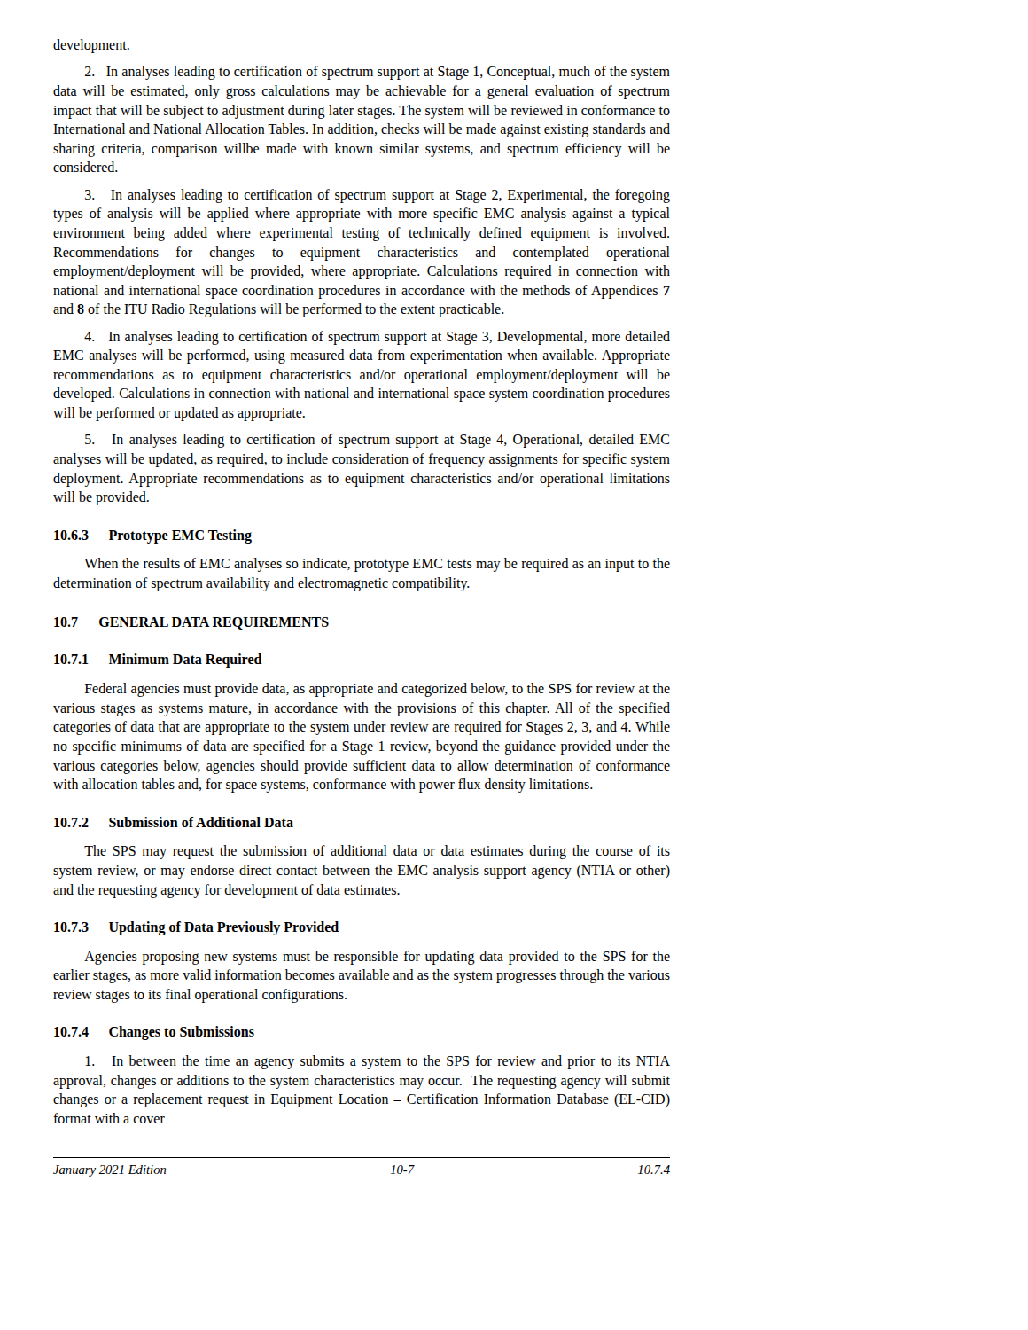development.
2. In analyses leading to certification of spectrum support at Stage 1, Conceptual, much of the system data will be estimated, only gross calculations may be achievable for a general evaluation of spectrum impact that will be subject to adjustment during later stages. The system will be reviewed in conformance to International and National Allocation Tables. In addition, checks will be made against existing standards and sharing criteria, comparison willbe made with known similar systems, and spectrum efficiency will be considered.
3. In analyses leading to certification of spectrum support at Stage 2, Experimental, the foregoing types of analysis will be applied where appropriate with more specific EMC analysis against a typical environment being added where experimental testing of technically defined equipment is involved. Recommendations for changes to equipment characteristics and contemplated operational employment/deployment will be provided, where appropriate. Calculations required in connection with national and international space coordination procedures in accordance with the methods of Appendices 7 and 8 of the ITU Radio Regulations will be performed to the extent practicable.
4. In analyses leading to certification of spectrum support at Stage 3, Developmental, more detailed EMC analyses will be performed, using measured data from experimentation when available. Appropriate recommendations as to equipment characteristics and/or operational employment/deployment will be developed. Calculations in connection with national and international space system coordination procedures will be performed or updated as appropriate.
5. In analyses leading to certification of spectrum support at Stage 4, Operational, detailed EMC analyses will be updated, as required, to include consideration of frequency assignments for specific system deployment. Appropriate recommendations as to equipment characteristics and/or operational limitations will be provided.
10.6.3 Prototype EMC Testing
When the results of EMC analyses so indicate, prototype EMC tests may be required as an input to the determination of spectrum availability and electromagnetic compatibility.
10.7 GENERAL DATA REQUIREMENTS
10.7.1 Minimum Data Required
Federal agencies must provide data, as appropriate and categorized below, to the SPS for review at the various stages as systems mature, in accordance with the provisions of this chapter. All of the specified categories of data that are appropriate to the system under review are required for Stages 2, 3, and 4. While no specific minimums of data are specified for a Stage 1 review, beyond the guidance provided under the various categories below, agencies should provide sufficient data to allow determination of conformance with allocation tables and, for space systems, conformance with power flux density limitations.
10.7.2 Submission of Additional Data
The SPS may request the submission of additional data or data estimates during the course of its system review, or may endorse direct contact between the EMC analysis support agency (NTIA or other) and the requesting agency for development of data estimates.
10.7.3 Updating of Data Previously Provided
Agencies proposing new systems must be responsible for updating data provided to the SPS for the earlier stages, as more valid information becomes available and as the system progresses through the various review stages to its final operational configurations.
10.7.4 Changes to Submissions
1. In between the time an agency submits a system to the SPS for review and prior to its NTIA approval, changes or additions to the system characteristics may occur. The requesting agency will submit changes or a replacement request in Equipment Location – Certification Information Database (EL-CID) format with a cover
January 2021 Edition 10-7 10.7.4